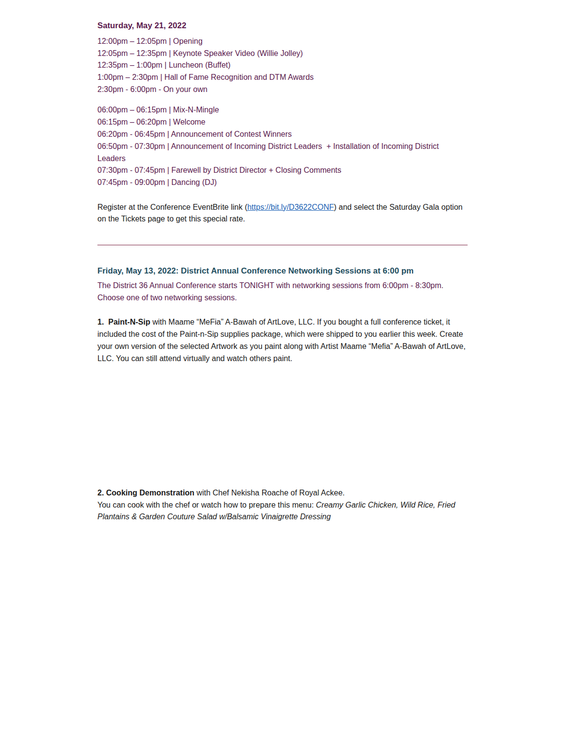Saturday, May 21, 2022
12:00pm – 12:05pm | Opening
12:05pm – 12:35pm | Keynote Speaker Video (Willie Jolley)
12:35pm – 1:00pm | Luncheon (Buffet)
1:00pm – 2:30pm | Hall of Fame Recognition and DTM Awards
2:30pm - 6:00pm - On your own
06:00pm – 06:15pm | Mix-N-Mingle
06:15pm – 06:20pm | Welcome
06:20pm - 06:45pm | Announcement of Contest Winners
06:50pm - 07:30pm | Announcement of Incoming District Leaders + Installation of Incoming District Leaders
07:30pm - 07:45pm | Farewell by District Director + Closing Comments
07:45pm - 09:00pm | Dancing (DJ)
Register at the Conference EventBrite link (https://bit.ly/D3622CONF) and select the Saturday Gala option on the Tickets page to get this special rate.
Friday, May 13, 2022: District Annual Conference Networking Sessions at 6:00 pm
The District 36 Annual Conference starts TONIGHT with networking sessions from 6:00pm - 8:30pm. Choose one of two networking sessions.
1. Paint-N-Sip with Maame “MeFia” A-Bawah of ArtLove, LLC. If you bought a full conference ticket, it included the cost of the Paint-n-Sip supplies package, which were shipped to you earlier this week. Create your own version of the selected Artwork as you paint along with Artist Maame “Mefia” A-Bawah of ArtLove, LLC. You can still attend virtually and watch others paint.
2. Cooking Demonstration with Chef Nekisha Roache of Royal Ackee.
You can cook with the chef or watch how to prepare this menu: Creamy Garlic Chicken, Wild Rice, Fried Plantains & Garden Couture Salad w/Balsamic Vinaigrette Dressing